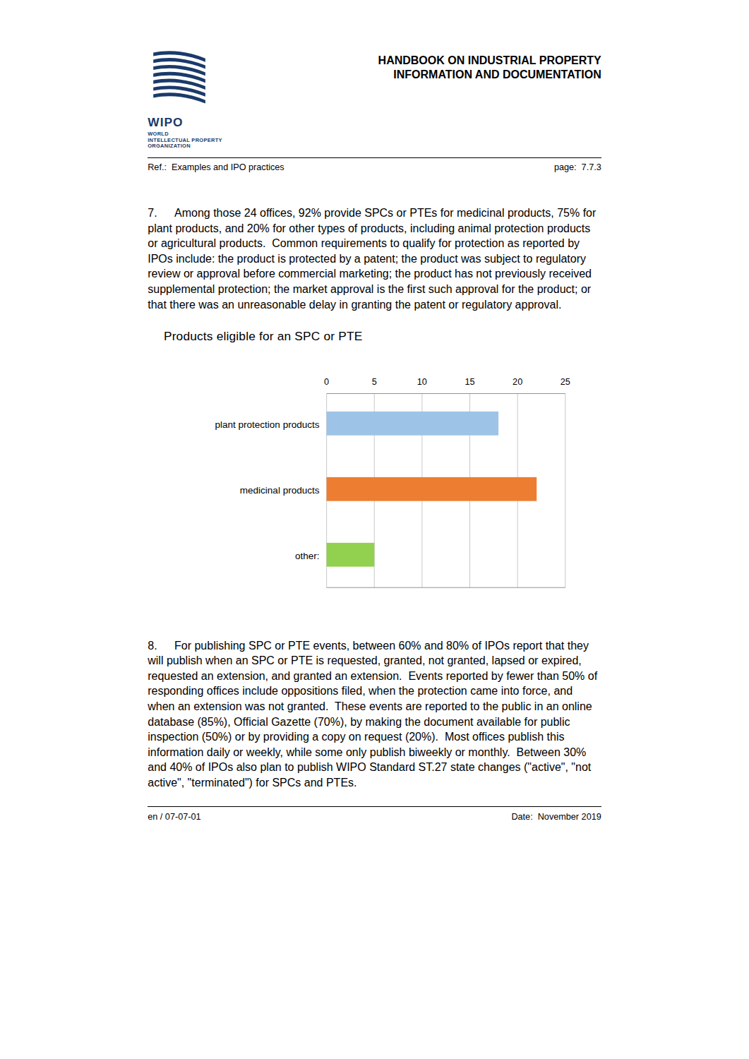WIPO WORLD INTELLECTUAL PROPERTY ORGANIZATION
HANDBOOK ON INDUSTRIAL PROPERTY
INFORMATION AND DOCUMENTATION
Ref.: Examples and IPO practices page: 7.7.3
7. Among those 24 offices, 92% provide SPCs or PTEs for medicinal products, 75% for plant products, and 20% for other types of products, including animal protection products or agricultural products. Common requirements to qualify for protection as reported by IPOs include: the product is protected by a patent; the product was subject to regulatory review or approval before commercial marketing; the product has not previously received supplemental protection; the market approval is the first such approval for the product; or that there was an unreasonable delay in granting the patent or regulatory approval.
Products eligible for an SPC or PTE
0 5 10 15 20 25 plant protection products medicinal products other:
8. For publishing SPC or PTE events, between 60% and 80% of IPOs report that they will publish when an SPC or PTE is requested, granted, not granted, lapsed or expired, requested an extension, and granted an extension. Events reported by fewer than 50% of responding offices include oppositions filed, when the protection came into force, and when an extension was not granted. These events are reported to the public in an online database (85%), Official Gazette (70%), by making the document available for public inspection (50%) or by providing a copy on request (20%). Most offices publish this information daily or weekly, while some only publish biweekly or monthly. Between 30% and 40% of IPOs also plan to publish WIPO Standard ST.27 state changes ("active", "not active", "terminated") for SPCs and PTEs.
en / 07-07-01 Date: November 2019